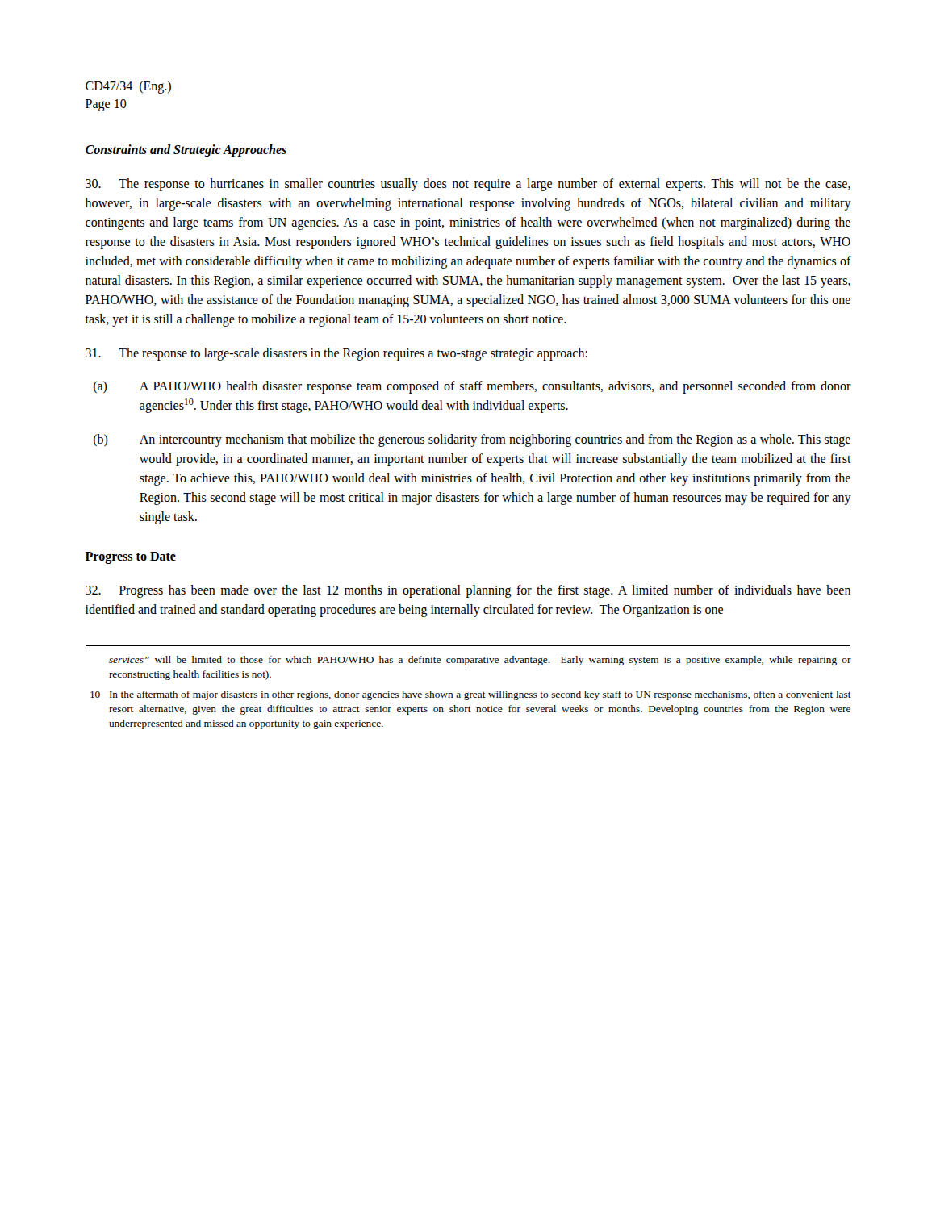CD47/34 (Eng.)
Page 10
Constraints and Strategic Approaches
30. The response to hurricanes in smaller countries usually does not require a large number of external experts. This will not be the case, however, in large-scale disasters with an overwhelming international response involving hundreds of NGOs, bilateral civilian and military contingents and large teams from UN agencies. As a case in point, ministries of health were overwhelmed (when not marginalized) during the response to the disasters in Asia. Most responders ignored WHO’s technical guidelines on issues such as field hospitals and most actors, WHO included, met with considerable difficulty when it came to mobilizing an adequate number of experts familiar with the country and the dynamics of natural disasters. In this Region, a similar experience occurred with SUMA, the humanitarian supply management system. Over the last 15 years, PAHO/WHO, with the assistance of the Foundation managing SUMA, a specialized NGO, has trained almost 3,000 SUMA volunteers for this one task, yet it is still a challenge to mobilize a regional team of 15-20 volunteers on short notice.
31. The response to large-scale disasters in the Region requires a two-stage strategic approach:
(a) A PAHO/WHO health disaster response team composed of staff members, consultants, advisors, and personnel seconded from donor agencies10. Under this first stage, PAHO/WHO would deal with individual experts.
(b) An intercountry mechanism that mobilize the generous solidarity from neighboring countries and from the Region as a whole. This stage would provide, in a coordinated manner, an important number of experts that will increase substantially the team mobilized at the first stage. To achieve this, PAHO/WHO would deal with ministries of health, Civil Protection and other key institutions primarily from the Region. This second stage will be most critical in major disasters for which a large number of human resources may be required for any single task.
Progress to Date
32. Progress has been made over the last 12 months in operational planning for the first stage. A limited number of individuals have been identified and trained and standard operating procedures are being internally circulated for review. The Organization is one
services” will be limited to those for which PAHO/WHO has a definite comparative advantage. Early warning system is a positive example, while repairing or reconstructing health facilities is not).
10 In the aftermath of major disasters in other regions, donor agencies have shown a great willingness to second key staff to UN response mechanisms, often a convenient last resort alternative, given the great difficulties to attract senior experts on short notice for several weeks or months. Developing countries from the Region were underrepresented and missed an opportunity to gain experience.